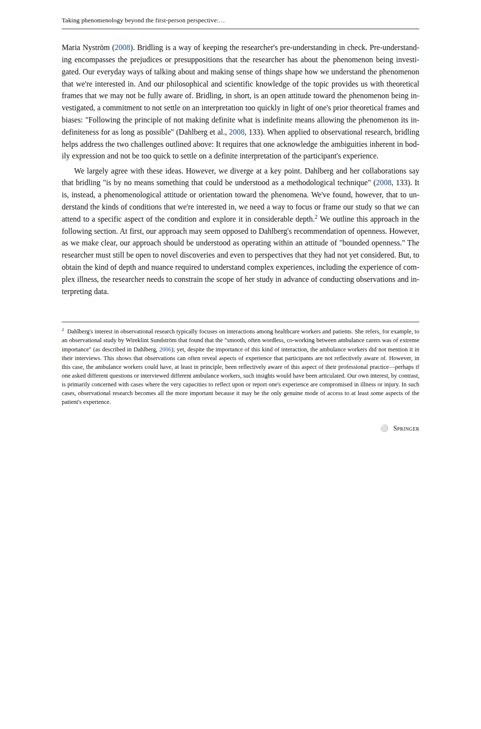Taking phenomenology beyond the first-person perspective:…
Maria Nyström (2008). Bridling is a way of keeping the researcher's pre-understanding in check. Pre-understanding encompasses the prejudices or presuppositions that the researcher has about the phenomenon being investigated. Our everyday ways of talking about and making sense of things shape how we understand the phenomenon that we're interested in. And our philosophical and scientific knowledge of the topic provides us with theoretical frames that we may not be fully aware of. Bridling, in short, is an open attitude toward the phenomenon being investigated, a commitment to not settle on an interpretation too quickly in light of one's prior theoretical frames and biases: "Following the principle of not making definite what is indefinite means allowing the phenomenon its indefiniteness for as long as possible" (Dahlberg et al., 2008, 133). When applied to observational research, bridling helps address the two challenges outlined above: It requires that one acknowledge the ambiguities inherent in bodily expression and not be too quick to settle on a definite interpretation of the participant's experience.
We largely agree with these ideas. However, we diverge at a key point. Dahlberg and her collaborations say that bridling "is by no means something that could be understood as a methodological technique" (2008, 133). It is, instead, a phenomenological attitude or orientation toward the phenomena. We've found, however, that to understand the kinds of conditions that we're interested in, we need a way to focus or frame our study so that we can attend to a specific aspect of the condition and explore it in considerable depth.2 We outline this approach in the following section. At first, our approach may seem opposed to Dahlberg's recommendation of openness. However, as we make clear, our approach should be understood as operating within an attitude of "bounded openness." The researcher must still be open to novel discoveries and even to perspectives that they had not yet considered. But, to obtain the kind of depth and nuance required to understand complex experiences, including the experience of complex illness, the researcher needs to constrain the scope of her study in advance of conducting observations and interpreting data.
2 Dahlberg's interest in observational research typically focuses on interactions among healthcare workers and patients. She refers, for example, to an observational study by Wireklint Sundström that found that the "smooth, often wordless, co-working between ambulance carers was of extreme importance" (as described in Dahlberg, 2006); yet, despite the importance of this kind of interaction, the ambulance workers did not mention it in their interviews. This shows that observations can often reveal aspects of experience that participants are not reflectively aware of. However, in this case, the ambulance workers could have, at least in principle, been reflectively aware of this aspect of their professional practice—perhaps if one asked different questions or interviewed different ambulance workers, such insights would have been articulated. Our own interest, by contrast, is primarily concerned with cases where the very capacities to reflect upon or report one's experience are compromised in illness or injury. In such cases, observational research becomes all the more important because it may be the only genuine mode of access to at least some aspects of the patient's experience.
⚪ Springer